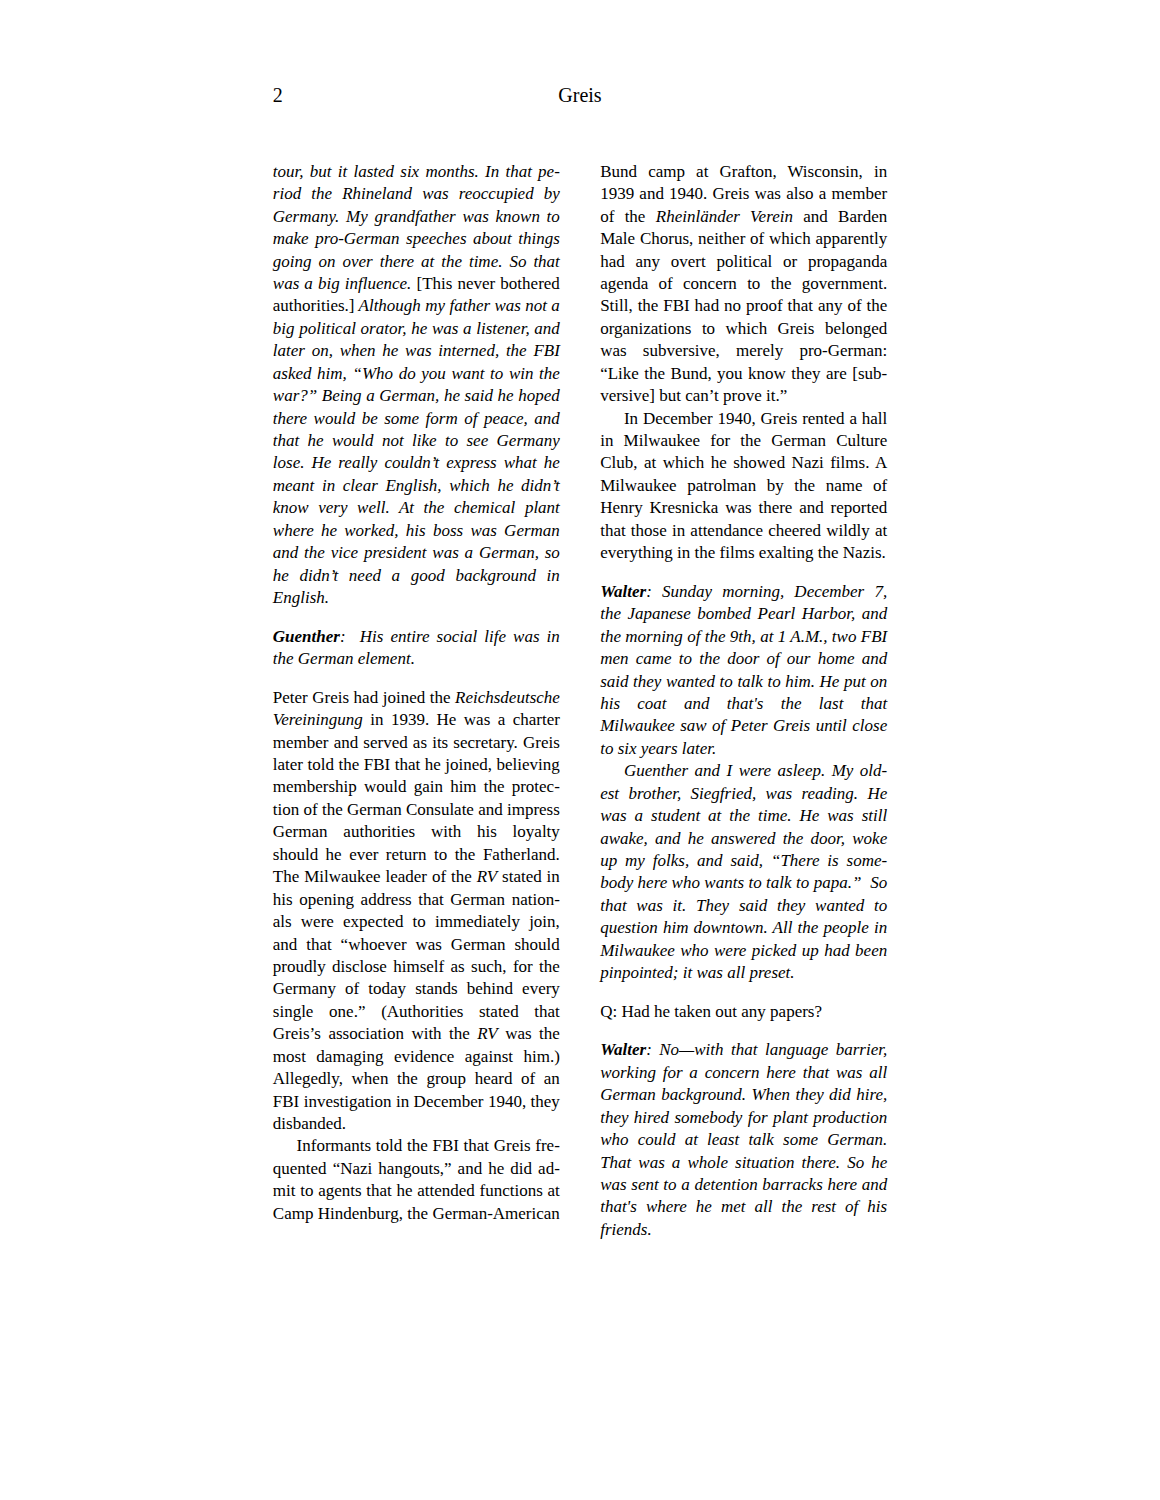2
Greis
tour, but it lasted six months. In that period the Rhineland was reoccupied by Germany. My grandfather was known to make pro-German speeches about things going on over there at the time. So that was a big influence. [This never bothered authorities.] Although my father was not a big political orator, he was a listener, and later on, when he was interned, the FBI asked him, “Who do you want to win the war?” Being a German, he said he hoped there would be some form of peace, and that he would not like to see Germany lose. He really couldn’t express what he meant in clear English, which he didn’t know very well. At the chemical plant where he worked, his boss was German and the vice president was a German, so he didn’t need a good background in English.
Guenther: His entire social life was in the German element.
Peter Greis had joined the Reichsdeutsche Vereiningung in 1939. He was a charter member and served as its secretary. Greis later told the FBI that he joined, believing membership would gain him the protection of the German Consulate and impress German authorities with his loyalty should he ever return to the Fatherland. The Milwaukee leader of the RV stated in his opening address that German nationals were expected to immediately join, and that “whoever was German should proudly disclose himself as such, for the Germany of today stands behind every single one.” (Authorities stated that Greis’s association with the RV was the most damaging evidence against him.) Allegedly, when the group heard of an FBI investigation in December 1940, they disbanded.
Informants told the FBI that Greis frequented “Nazi hangouts,” and he did admit to agents that he attended functions at Camp Hindenburg, the German-American Bund camp at Grafton, Wisconsin, in 1939 and 1940. Greis was also a member of the Rheinländer Verein and Barden Male Chorus, neither of which apparently had any overt political or propaganda agenda of concern to the government. Still, the FBI had no proof that any of the organizations to which Greis belonged was subversive, merely pro-German: “Like the Bund, you know they are [subversive] but can’t prove it.”
In December 1940, Greis rented a hall in Milwaukee for the German Culture Club, at which he showed Nazi films. A Milwaukee patrolman by the name of Henry Kresnicka was there and reported that those in attendance cheered wildly at everything in the films exalting the Nazis.
Walter: Sunday morning, December 7, the Japanese bombed Pearl Harbor, and the morning of the 9th, at 1 A.M., two FBI men came to the door of our home and said they wanted to talk to him. He put on his coat and that's the last that Milwaukee saw of Peter Greis until close to six years later.
Guenther and I were asleep. My oldest brother, Siegfried, was reading. He was a student at the time. He was still awake, and he answered the door, woke up my folks, and said, “There is somebody here who wants to talk to papa.” So that was it. They said they wanted to question him downtown. All the people in Milwaukee who were picked up had been pinpointed; it was all preset.
Q: Had he taken out any papers?
Walter: No—with that language barrier, working for a concern here that was all German background. When they did hire, they hired somebody for plant production who could at least talk some German. That was a whole situation there. So he was sent to a detention barracks here and that's where he met all the rest of his friends.